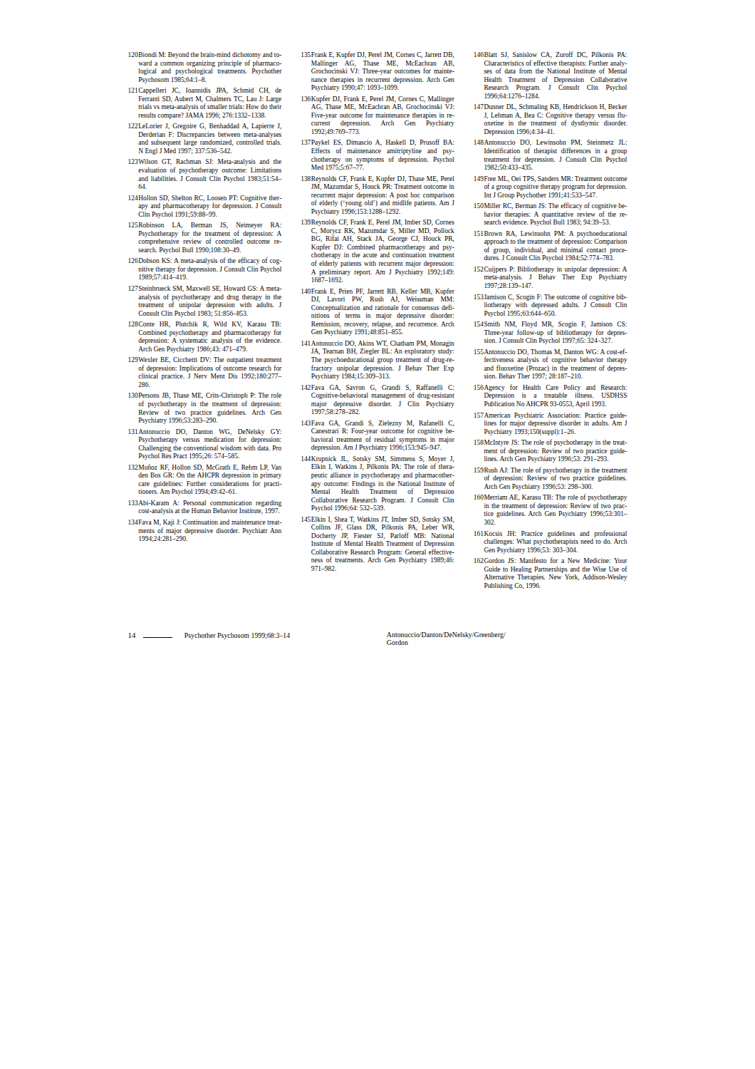120 Biondi M: Beyond the brain-mind dichotomy and toward a common organizing principle of pharmacological and psychological treatments. Psychother Psychosom 1985;64:1–8.
121 Cappelleri JC, Ioannidis JPA, Schmid CH, de Ferranti SD, Aubert M, Chalmers TC, Lau J: Large trials vs meta-analysis of smaller trials: How do their results compare? JAMA 1996; 276:1332–1338.
122 LeLorier J, Gregoire G, Benhaddad A, Lapierre J, Derderian F: Discrepancies between meta-analyses and subsequent large randomized, controlled trials. N Engl J Med 1997; 337:536–542.
123 Wilson GT, Rachman SJ: Meta-analysis and the evaluation of psychotherapy outcome: Limitations and liabilities. J Consult Clin Psychol 1983;51:54–64.
124 Hollon SD, Shelton RC, Loosen PT: Cognitive therapy and pharmacotherapy for depression. J Consult Clin Psychol 1991;59:88–99.
125 Robinson LA, Berman JS, Neimeyer RA: Psychotherapy for the treatment of depression: A comprehensive review of controlled outcome research. Psychol Bull 1990;108:30–49.
126 Dobson KS: A meta-analysis of the efficacy of cognitive therapy for depression. J Consult Clin Psychol 1989;57:414–419.
127 Steinbrueck SM, Maxwell SE, Howard GS: A meta-analysis of psychotherapy and drug therapy in the treatment of unipolar depression with adults. J Consult Clin Psychol 1983; 51:856–853.
128 Conte HR, Plutchik R, Wild KV, Karasu TB: Combined psychotherapy and pharmacotherapy for depression: A systematic analysis of the evidence. Arch Gen Psychiatry 1986;43: 471–479.
129 Wexler BE, Cicchetti DV: The outpatient treatment of depression: Implications of outcome research for clinical practice. J Nerv Ment Dis 1992;180:277–286.
130 Persons JB, Thase ME, Crits-Christoph P: The role of psychotherapy in the treatment of depression: Review of two practice guidelines. Arch Gen Psychiatry 1996;53:283–290.
131 Antonuccio DO, Danton WG, DeNelsky GY: Psychotherapy versus medication for depression: Challenging the conventional wisdom with data. Pro Psychol Res Pract 1995;26: 574–585.
132 Muñoz RF, Hollon SD, McGrath E, Rehm LP, Van den Bos GR: On the AHCPR depression in primary care guidelines: Further considerations for practitioners. Am Psychol 1994;49:42–61.
133 Abi-Karam A: Personal communication regarding cost-analysis at the Human Behavior Institute, 1997.
134 Fava M, Kaji J: Continuation and maintenance treatments of major depressive disorder. Psychiatr Ann 1994;24:281–290.
135 Frank E, Kupfer DJ, Perel JM, Cornes C, Jarrett DB, Mallinger AG, Thase ME, McEachran AB, Grochocinski VJ: Three-year outcomes for maintenance therapies in recurrent depression. Arch Gen Psychiatry 1990;47: 1093–1099.
136 Kupfer DJ, Frank E, Perel JM, Cornes C, Mallinger AG, Thase ME, McEachran AB, Grochocinski VJ: Five-year outcome for maintenance therapies in recurrent depression. Arch Gen Psychiatry 1992;49:769–773.
137 Paykel ES, Dimascio A, Haskell D, Prusoff BA: Effects of maintenance amitriptyline and psychotherapy on symptoms of depression. Psychol Med 1975;5:67–77.
138 Reynolds CF, Frank E, Kupfer DJ, Thase ME, Perel JM, Mazumdar S, Houck PR: Treatment outcome in recurrent major depression: A post hoc comparison of elderly (‘young old’) and midlife patients. Am J Psychiatry 1996;153:1288–1292.
139 Reynolds CF, Frank E, Perel JM, Imber SD, Cornes C, Morycz RK, Mazumdar S, Miller MD, Pollock BG, Rifai AH, Stack JA, George CJ, Houck PR, Kupfer DJ: Combined pharmacotherapy and psychotherapy in the acute and continuation treatment of elderly patients with recurrent major depression: A preliminary report. Am J Psychiatry 1992;149: 1687–1692.
140 Frank E, Prien PF, Jarrett RB, Keller MB, Kupfer DJ, Lavori PW, Rush AJ, Weissman MM: Conceptualization and rationale for consensus definitions of terms in major depressive disorder: Remission, recovery, relapse, and recurrence. Arch Gen Psychiatry 1991;48:851–855.
141 Antonuccio DO, Akins WT, Chatham PM, Monagin JA, Tearnan BH, Ziegler BL: An exploratory study: The psychoeducational group treatment of drug-refractory unipolar depression. J Behav Ther Exp Psychiatry 1984;15:309–313.
142 Fava GA, Savron G, Grandi S, Raffanelli C: Cognitive-behavioral management of drug-resistant major depressive disorder. J Clin Psychiatry 1997;58:278–282.
143 Fava GA, Grandi S, Zielezny M, Rafanelli C, Canestrari R: Four-year outcome for cognitive behavioral treatment of residual symptoms in major depression. Am J Psychiatry 1996;153:945–947.
144 Krupnick JL, Sotsky SM, Simmens S, Moyer J, Elkin I, Watkins J, Pilkonis PA: The role of therapeutic alliance in psychotherapy and pharmacotherapy outcome: Findings in the National Institute of Mental Health Treatment of Depression Collaborative Research Program. J Consult Clin Psychol 1996;64: 532–539.
145 Elkin I, Shea T, Watkins JT, Imber SD, Sotsky SM, Collins JF, Glass DR, Pilkonis PA, Leber WR, Docherty JP, Fiester SJ, Parloff MB: National Institute of Mental Health Treatment of Depression Collaborative Research Program: General effectiveness of treatments. Arch Gen Psychiatry 1989;46: 971–982.
146 Blatt SJ, Sanislow CA, Zuroff DC, Pilkonis PA: Characteristics of effective therapists: Further analyses of data from the National Institute of Mental Health Treatment of Depression Collaborative Research Program. J Consult Clin Psychol 1996;64:1276–1284.
147 Dunner DL, Schmaling KB, Hendrickson H, Becker J, Lehman A, Bea C: Cognitive therapy versus fluoxetine in the treatment of dysthymic disorder. Depression 1996;4:34–41.
148 Antonuccio DO, Lewinsohn PM, Steinmetz JL: Identification of therapist differences in a group treatment for depression. J Consult Clin Psychol 1982;50:433–435.
149 Free ML, Oei TPS, Sanders MR: Treatment outcome of a group cognitive therapy program for depression. Int J Group Psychother 1991;41:533–547.
150 Miller RC, Berman JS: The efficacy of cognitive behavior therapies: A quantitative review of the research evidence. Psychol Bull 1983; 94:39–53.
151 Brown RA, Lewinsohn PM: A psychoeducational approach to the treatment of depression: Comparison of group, individual, and minimal contact procedures. J Consult Clin Psychol 1984;52:774–783.
152 Cuijpers P: Bibliotherapy in unipolar depression: A meta-analysis. J Behav Ther Exp Psychiatry 1997;28:139–147.
153 Jamison C, Scogin F: The outcome of cognitive bibliotherapy with depressed adults. J Consult Clin Psychol 1995;63:644–650.
154 Smith NM, Floyd MR, Scogin F, Jamison CS: Three-year follow-up of bibliotherapy for depression. J Consult Clin Psychol 1997;65: 324–327.
155 Antonuccio DO, Thomas M, Danton WG: A cost-effectiveness analysis of cognitive behavior therapy and fluoxetine (Prozac) in the treatment of depression. Behav Ther 1997; 28:187–210.
156 Agency for Health Care Policy and Research: Depression is a treatable illness. USDHSS Publication No AHCPR 93-0553, April 1993.
157 American Psychiatric Association: Practice guidelines for major depressive disorder in adults. Am J Psychiatry 1993;150(suppl):1–26.
158 McIntyre JS: The role of psychotherapy in the treatment of depression: Review of two practice guidelines. Arch Gen Psychiatry 1996;53: 291–293.
159 Rush AJ: The role of psychotherapy in the treatment of depression: Review of two practice guidelines. Arch Gen Psychiatry 1996;53: 298–300.
160 Merriam AE, Karasu TB: The role of psychotherapy in the treatment of depression: Review of two practice guidelines. Arch Gen Psychiatry 1996;53:301–302.
161 Kocsis JH: Practice guidelines and professional challenges: What psychotherapists need to do. Arch Gen Psychiatry 1996;53: 303–304.
162 Gordon JS: Manifesto for a New Medicine: Your Guide to Healing Partnerships and the Wise Use of Alternative Therapies. New York, Addison-Wesley Publishing Co, 1996.
14 Psychother Psychosom 1999;68:3–14
Antonuccio/Danton/DeNelsky/Greenberg/ Gordon